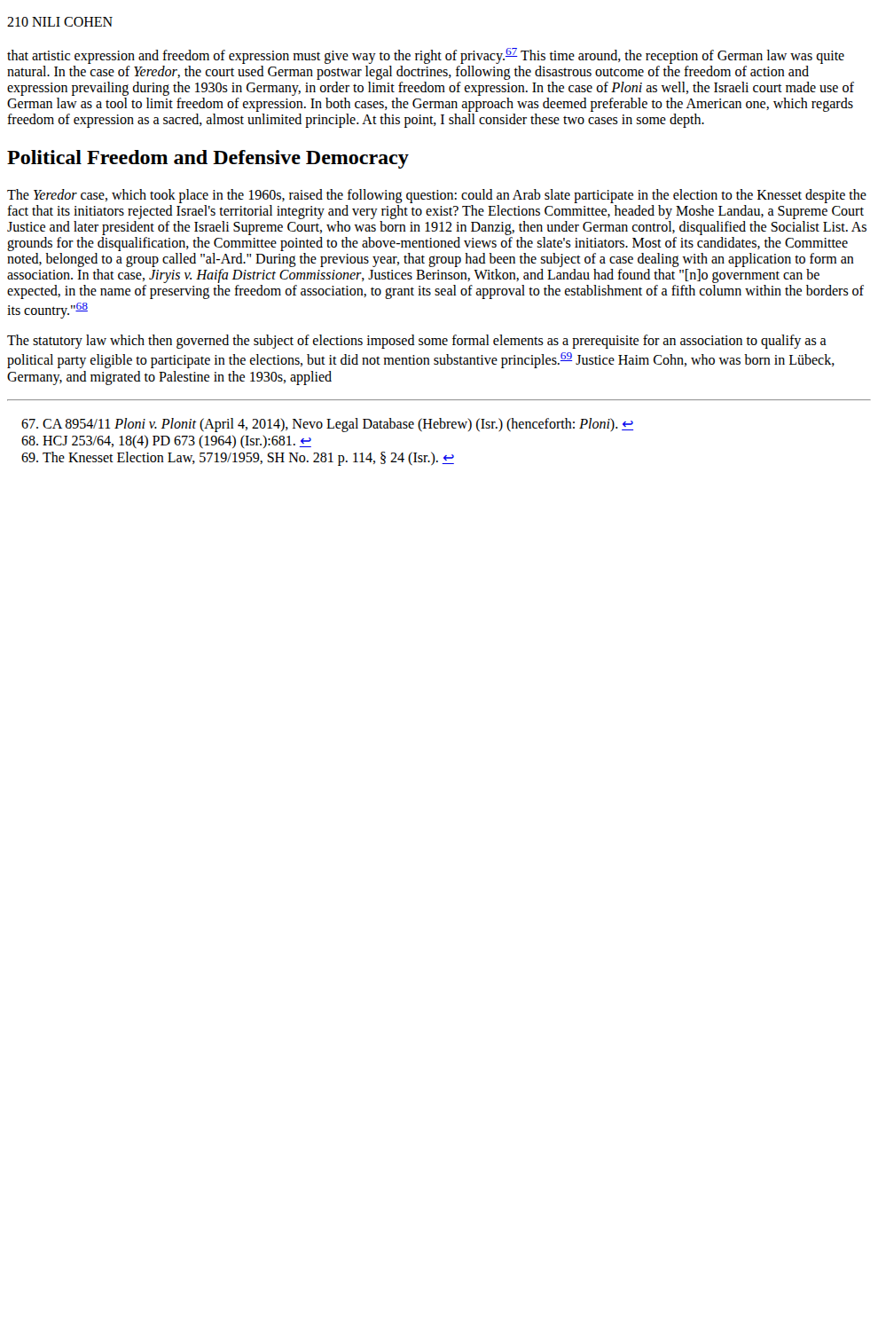210 NILI COHEN
that artistic expression and freedom of expression must give way to the right of privacy.67 This time around, the reception of German law was quite natural. In the case of Yeredor, the court used German postwar legal doctrines, following the disastrous outcome of the freedom of action and expression prevailing during the 1930s in Germany, in order to limit freedom of expression. In the case of Ploni as well, the Israeli court made use of German law as a tool to limit freedom of expression. In both cases, the German approach was deemed preferable to the American one, which regards freedom of expression as a sacred, almost unlimited principle. At this point, I shall consider these two cases in some depth.
Political Freedom and Defensive Democracy
The Yeredor case, which took place in the 1960s, raised the following question: could an Arab slate participate in the election to the Knesset despite the fact that its initiators rejected Israel's territorial integrity and very right to exist? The Elections Committee, headed by Moshe Landau, a Supreme Court Justice and later president of the Israeli Supreme Court, who was born in 1912 in Danzig, then under German control, disqualified the Socialist List. As grounds for the disqualification, the Committee pointed to the above-mentioned views of the slate's initiators. Most of its candidates, the Committee noted, belonged to a group called "al-Ard." During the previous year, that group had been the subject of a case dealing with an application to form an association. In that case, Jiryis v. Haifa District Commissioner, Justices Berinson, Witkon, and Landau had found that "[n]o government can be expected, in the name of preserving the freedom of association, to grant its seal of approval to the establishment of a fifth column within the borders of its country."68
The statutory law which then governed the subject of elections imposed some formal elements as a prerequisite for an association to qualify as a political party eligible to participate in the elections, but it did not mention substantive principles.69 Justice Haim Cohn, who was born in Lübeck, Germany, and migrated to Palestine in the 1930s, applied
CA 8954/11 Ploni v. Plonit (April 4, 2014), Nevo Legal Database (Hebrew) (Isr.) (henceforth: Ploni). ↩
HCJ 253/64, 18(4) PD 673 (1964) (Isr.):681. ↩
The Knesset Election Law, 5719/1959, SH No. 281 p. 114, § 24 (Isr.). ↩